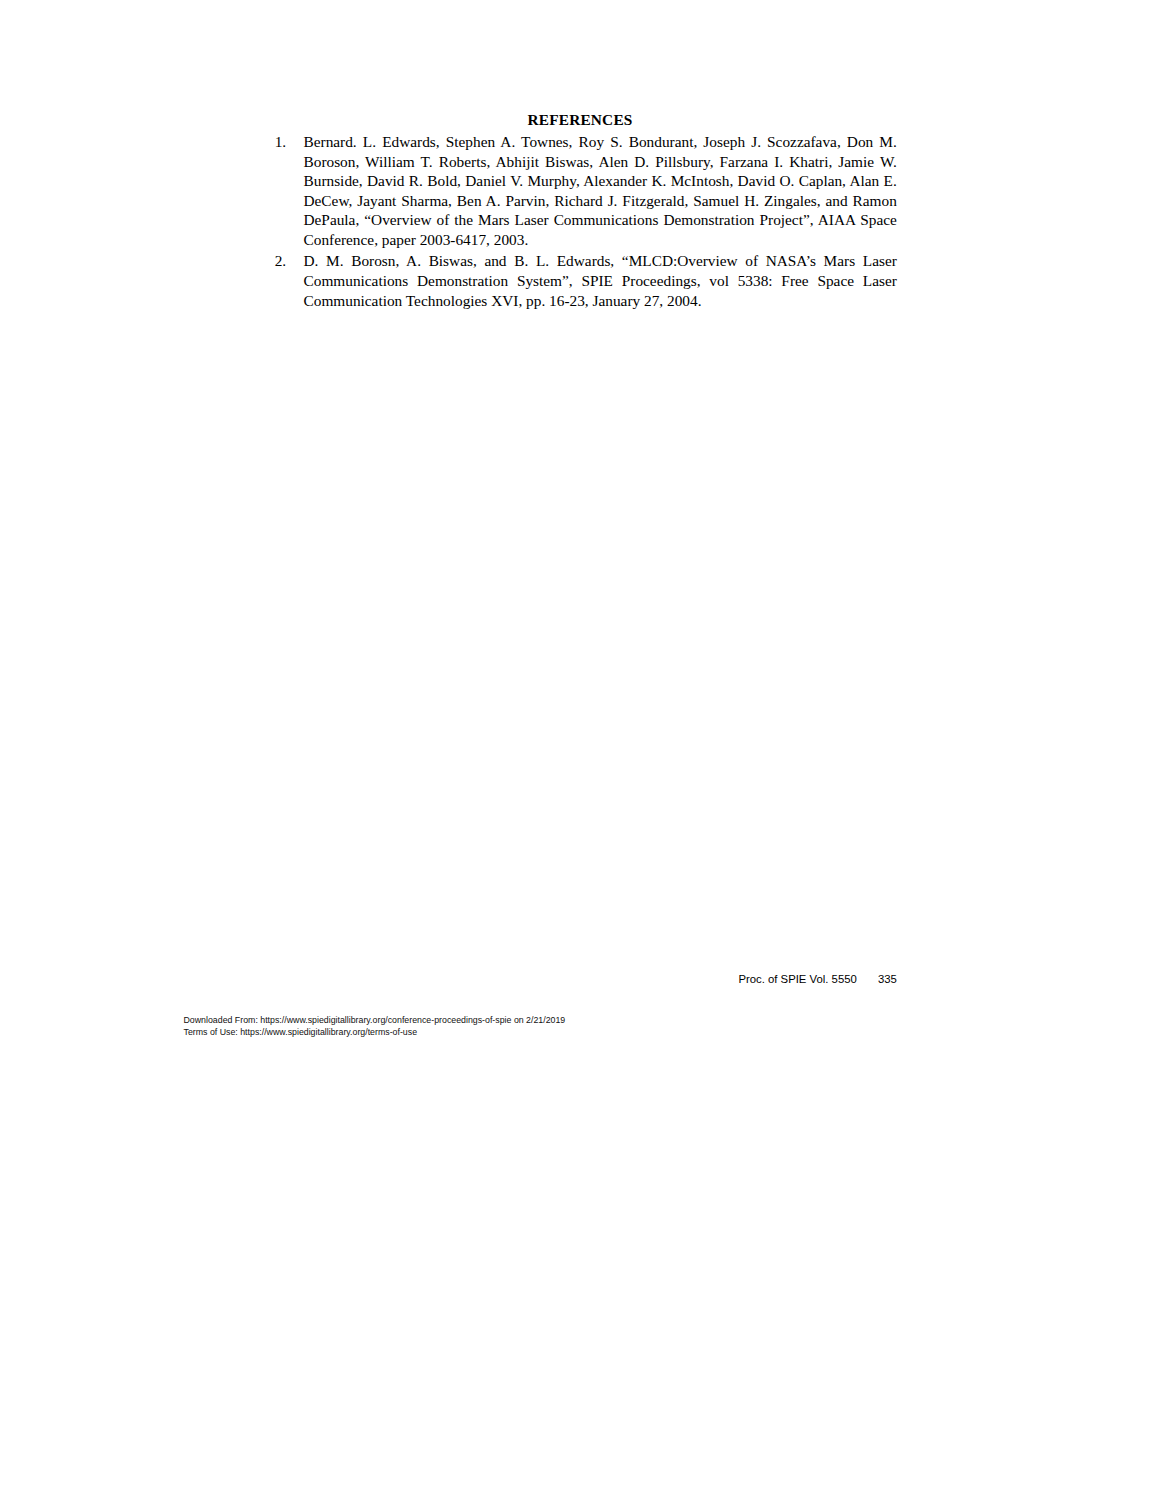REFERENCES
1. Bernard. L. Edwards, Stephen A. Townes, Roy S. Bondurant, Joseph J. Scozzafava, Don M. Boroson, William T. Roberts, Abhijit Biswas, Alen D. Pillsbury, Farzana I. Khatri, Jamie W. Burnside, David R. Bold, Daniel V. Murphy, Alexander K. McIntosh, David O. Caplan, Alan E. DeCew, Jayant Sharma, Ben A. Parvin, Richard J. Fitzgerald, Samuel H. Zingales, and Ramon DePaula, “Overview of the Mars Laser Communications Demonstration Project”, AIAA Space Conference, paper 2003-6417, 2003.
2. D. M. Borosn, A. Biswas, and B. L. Edwards, “MLCD:Overview of NASA’s Mars Laser Communications Demonstration System”, SPIE Proceedings, vol 5338: Free Space Laser Communication Technologies XVI, pp. 16-23, January 27, 2004.
Proc. of SPIE Vol. 5550335
Downloaded From: https://www.spiedigitallibrary.org/conference-proceedings-of-spie on 2/21/2019
Terms of Use: https://www.spiedigitallibrary.org/terms-of-use